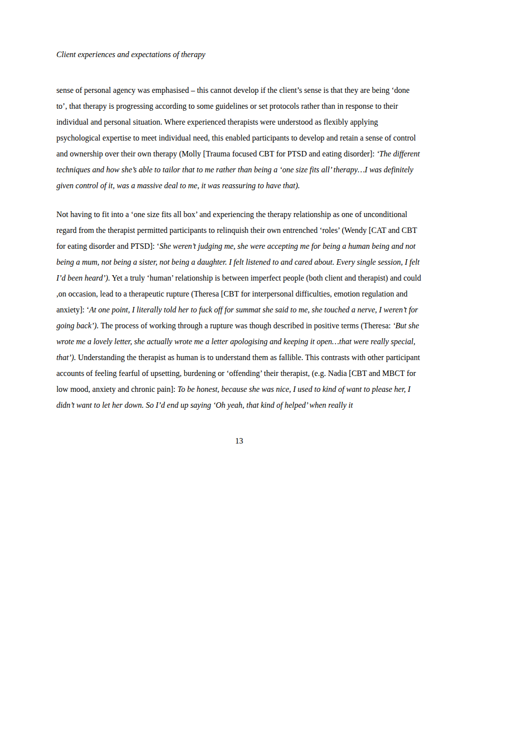Client experiences and expectations of therapy
sense of personal agency was emphasised – this cannot develop if the client’s sense is that they are being ‘done to’, that therapy is progressing according to some guidelines or set protocols rather than in response to their individual and personal situation. Where experienced therapists were understood as flexibly applying psychological expertise to meet individual need, this enabled participants to develop and retain a sense of control and ownership over their own therapy (Molly [Trauma focused CBT for PTSD and eating disorder]: ‘The different techniques and how she’s able to tailor that to me rather than being a ‘one size fits all’ therapy…I was definitely given control of it, was a massive deal to me, it was reassuring to have that).
Not having to fit into a ‘one size fits all box’ and experiencing the therapy relationship as one of unconditional regard from the therapist permitted participants to relinquish their own entrenched ‘roles’ (Wendy [CAT and CBT for eating disorder and PTSD]: ‘She weren’t judging me, she were accepting me for being a human being and not being a mum, not being a sister, not being a daughter. I felt listened to and cared about. Every single session, I felt I’d been heard’). Yet a truly ‘human’ relationship is between imperfect people (both client and therapist) and could ,on occasion, lead to a therapeutic rupture (Theresa [CBT for interpersonal difficulties, emotion regulation and anxiety]: ‘At one point, I literally told her to fuck off for summat she said to me, she touched a nerve, I weren’t for going back’). The process of working through a rupture was though described in positive terms (Theresa: ‘But she wrote me a lovely letter, she actually wrote me a letter apologising and keeping it open…that were really special, that’). Understanding the therapist as human is to understand them as fallible. This contrasts with other participant accounts of feeling fearful of upsetting, burdening or ‘offending’ their therapist, (e.g. Nadia [CBT and MBCT for low mood, anxiety and chronic pain]: To be honest, because she was nice, I used to kind of want to please her, I didn’t want to let her down. So I’d end up saying ‘Oh yeah, that kind of helped’ when really it
13